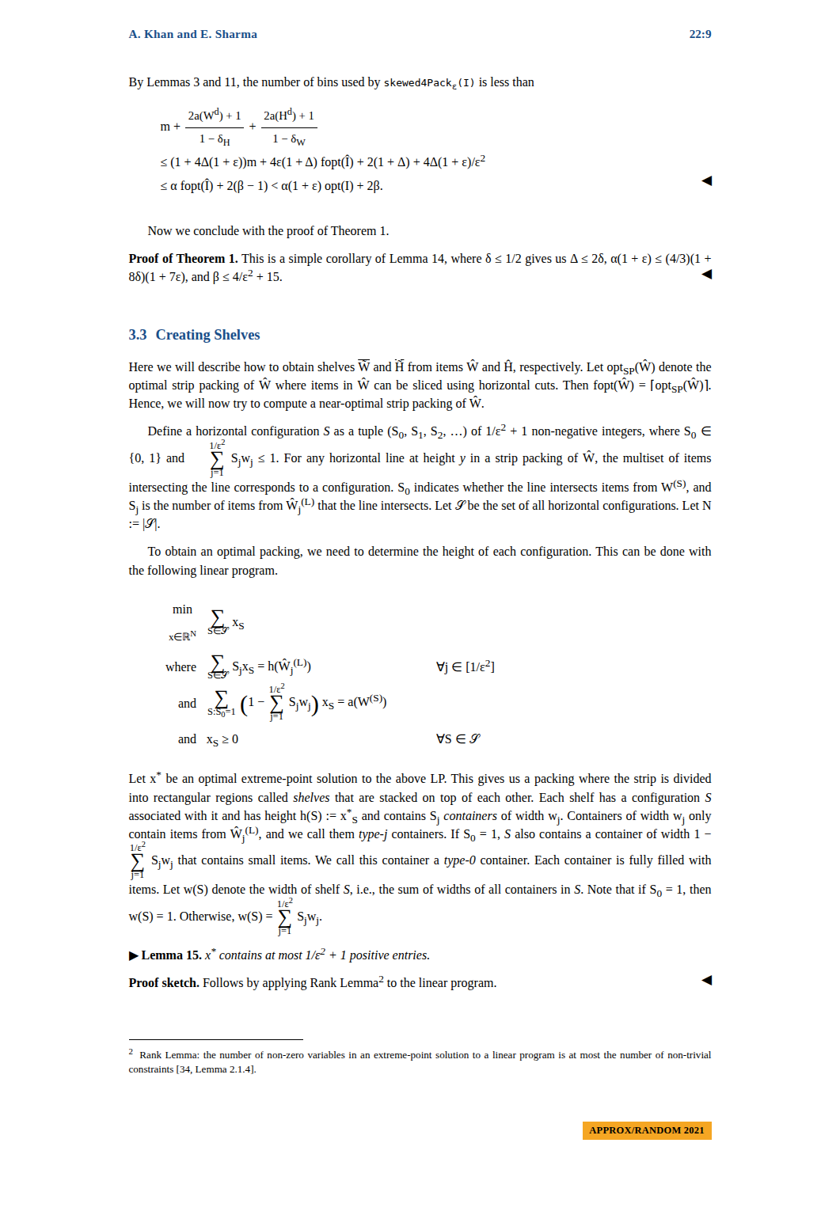A. Khan and E. Sharma 22:9
By Lemmas 3 and 11, the number of bins used by skewed4Packε(I) is less than
m + 2a(Wd) + 11 − δH + 2a(Hd) + 11 − δW ≤ (1 + 4Δ(1 + ε))m + 4ε(1 + Δ) fopt(Î) + 2(1 + Δ) + 4Δ(1 + ε)/ε2 ≤ α fopt(Î) + 2(β − 1) < α(1 + ε) opt(I) + 2β. ◀
Now we conclude with the proof of Theorem 1.
Proof of Theorem 1. This is a simple corollary of Lemma 14, where δ ≤ 1/2 gives us Δ ≤ 2δ, α(1 + ε) ≤ (4/3)(1 + 8δ)(1 + 7ε), and β ≤ 4/ε2 + 15. ◀
3.3 Creating Shelves
Here we will describe how to obtain shelves W̃ and H̃ from items Ŵ and Ĥ, respectively. Let optSP(Ŵ) denote the optimal strip packing of Ŵ where items in Ŵ can be sliced using horizontal cuts. Then fopt(Ŵ) = ⌈optSP(Ŵ)⌉. Hence, we will now try to compute a near-optimal strip packing of Ŵ.
Define a horizontal configuration S as a tuple (S0, S1, S2, …) of 1/ε2 + 1 non-negative integers, where S0 ∈ {0, 1} and 1/ε2∑j=1 Sjwj ≤ 1. For any horizontal line at height y in a strip packing of Ŵ, the multiset of items intersecting the line corresponds to a configuration. S0 indicates whether the line intersects items from W(S), and Sj is the number of items from Ŵj(L) that the line intersects. Let 𝒮 be the set of all horizontal configurations. Let N := |𝒮|.
To obtain an optimal packing, we need to determine the height of each configuration. This can be done with the following linear program.
| min x∈ℝ N | ∑ S∈𝒮 x S | |
| where | ∑ S∈𝒮 S j x S = h( Ŵ j (L) ) | ∀j ∈ [1/ε 2 ] |
| and | ∑ S:S 0 =1 ( 1 − 1/ε 2 ∑ j=1 S j w j ) x S = a(W (S) ) | |
| and | x S ≥ 0 | ∀S ∈ 𝒮 |
Let x* be an optimal extreme-point solution to the above LP. This gives us a packing where the strip is divided into rectangular regions called shelves that are stacked on top of each other. Each shelf has a configuration S associated with it and has height h(S) := x*S and contains Sj containers of width wj. Containers of width wj only contain items from Ŵj(L), and we call them type-j containers. If S0 = 1, S also contains a container of width 1 − 1/ε2∑j=1 Sjwj that contains small items. We call this container a type-0 container. Each container is fully filled with items. Let w(S) denote the width of shelf S, i.e., the sum of widths of all containers in S. Note that if S0 = 1, then w(S) = 1. Otherwise, w(S) = 1/ε2∑j=1 Sjwj.
▶ Lemma 15. x* contains at most 1/ε2 + 1 positive entries.
Proof sketch. Follows by applying Rank Lemma2 to the linear program. ◀
2 Rank Lemma: the number of non-zero variables in an extreme-point solution to a linear program is at most the number of non-trivial constraints [34, Lemma 2.1.4].
APPROX/RANDOM 2021